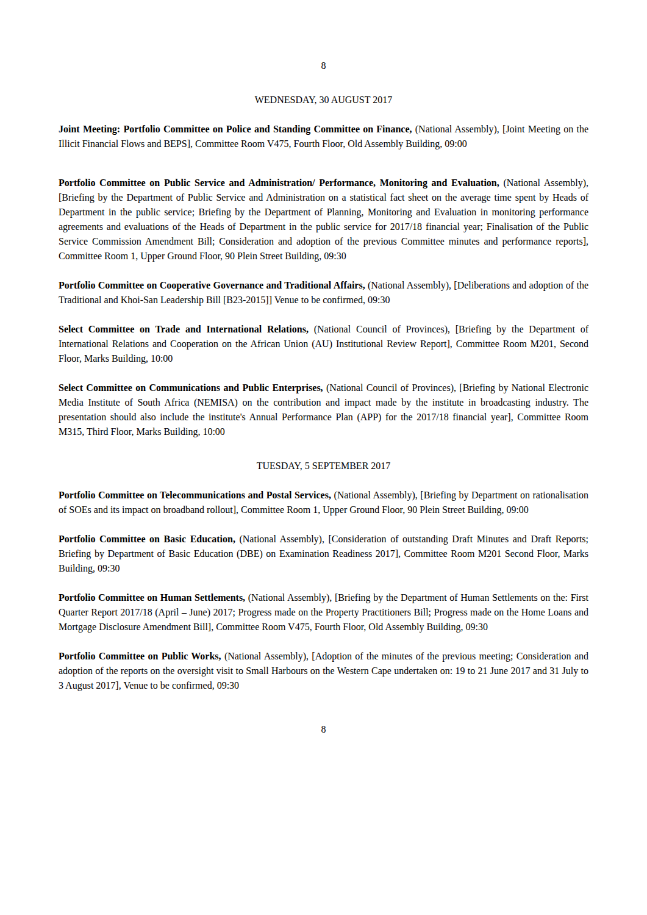8
WEDNESDAY, 30 AUGUST 2017
Joint Meeting: Portfolio Committee on Police and Standing Committee on Finance, (National Assembly), [Joint Meeting on the Illicit Financial Flows and BEPS], Committee Room V475, Fourth Floor, Old Assembly Building, 09:00
Portfolio Committee on Public Service and Administration/ Performance, Monitoring and Evaluation, (National Assembly), [Briefing by the Department of Public Service and Administration on a statistical fact sheet on the average time spent by Heads of Department in the public service; Briefing by the Department of Planning, Monitoring and Evaluation in monitoring performance agreements and evaluations of the Heads of Department in the public service for 2017/18 financial year; Finalisation of the Public Service Commission Amendment Bill; Consideration and adoption of the previous Committee minutes and performance reports], Committee Room 1, Upper Ground Floor, 90 Plein Street Building, 09:30
Portfolio Committee on Cooperative Governance and Traditional Affairs, (National Assembly), [Deliberations and adoption of the Traditional and Khoi-San Leadership Bill [B23-2015]] Venue to be confirmed, 09:30
Select Committee on Trade and International Relations, (National Council of Provinces), [Briefing by the Department of International Relations and Cooperation on the African Union (AU) Institutional Review Report], Committee Room M201, Second Floor, Marks Building, 10:00
Select Committee on Communications and Public Enterprises, (National Council of Provinces), [Briefing by National Electronic Media Institute of South Africa (NEMISA) on the contribution and impact made by the institute in broadcasting industry. The presentation should also include the institute's Annual Performance Plan (APP) for the 2017/18 financial year], Committee Room M315, Third Floor, Marks Building, 10:00
TUESDAY, 5 SEPTEMBER 2017
Portfolio Committee on Telecommunications and Postal Services, (National Assembly), [Briefing by Department on rationalisation of SOEs and its impact on broadband rollout], Committee Room 1, Upper Ground Floor, 90 Plein Street Building, 09:00
Portfolio Committee on Basic Education, (National Assembly), [Consideration of outstanding Draft Minutes and Draft Reports; Briefing by Department of Basic Education (DBE) on Examination Readiness 2017], Committee Room M201 Second Floor, Marks Building, 09:30
Portfolio Committee on Human Settlements, (National Assembly), [Briefing by the Department of Human Settlements on the: First Quarter Report 2017/18 (April – June) 2017; Progress made on the Property Practitioners Bill; Progress made on the Home Loans and Mortgage Disclosure Amendment Bill], Committee Room V475, Fourth Floor, Old Assembly Building, 09:30
Portfolio Committee on Public Works, (National Assembly), [Adoption of the minutes of the previous meeting; Consideration and adoption of the reports on the oversight visit to Small Harbours on the Western Cape undertaken on: 19 to 21 June 2017 and 31 July to 3 August 2017], Venue to be confirmed, 09:30
8